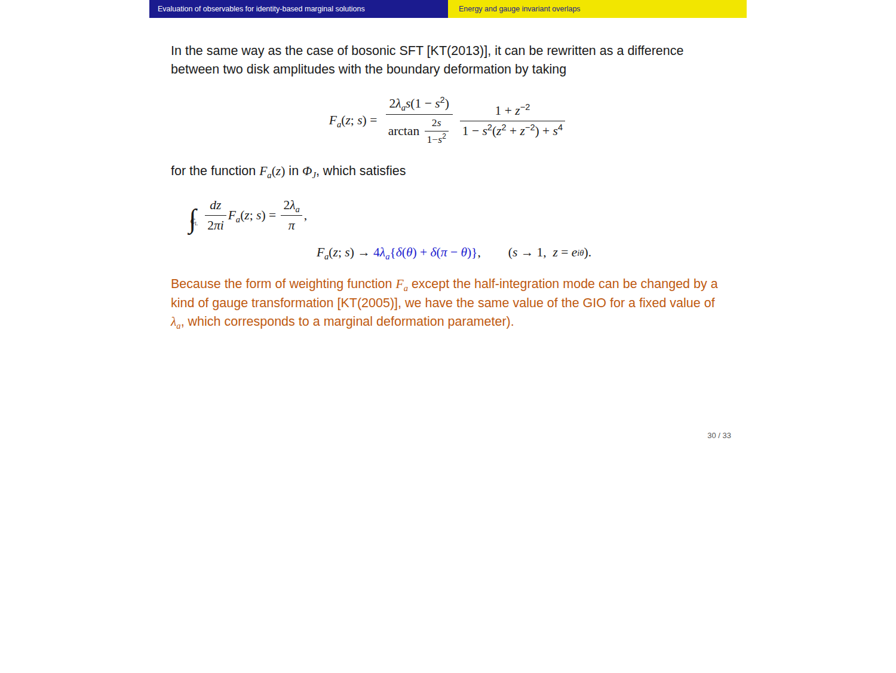Evaluation of observables for identity-based marginal solutions
Energy and gauge invariant overlaps
In the same way as the case of bosonic SFT [KT(2013)], it can be rewritten as a difference between two disk amplitudes with the boundary deformation by taking
Fa(z; s) = 2 λas(1 − s2) arctan 2 s 1−s2 1 + z−2 1 − s2(z2 + z−2) + s4
for the function Fa(z) in ΦJ, which satisfies
∫CL dz 2 πi Fa(z; s) = 2 λa π ,
Fa(z; s) → 4 λa{δ(θ) + δ(π − θ)}, (s → 1, z = eiθ).
Because the form of weighting function Fa except the half-integration mode can be changed by a kind of gauge transformation [KT(2005)], we have the same value of the GIO for a fixed value of λa, which corresponds to a marginal deformation parameter).
30 / 33